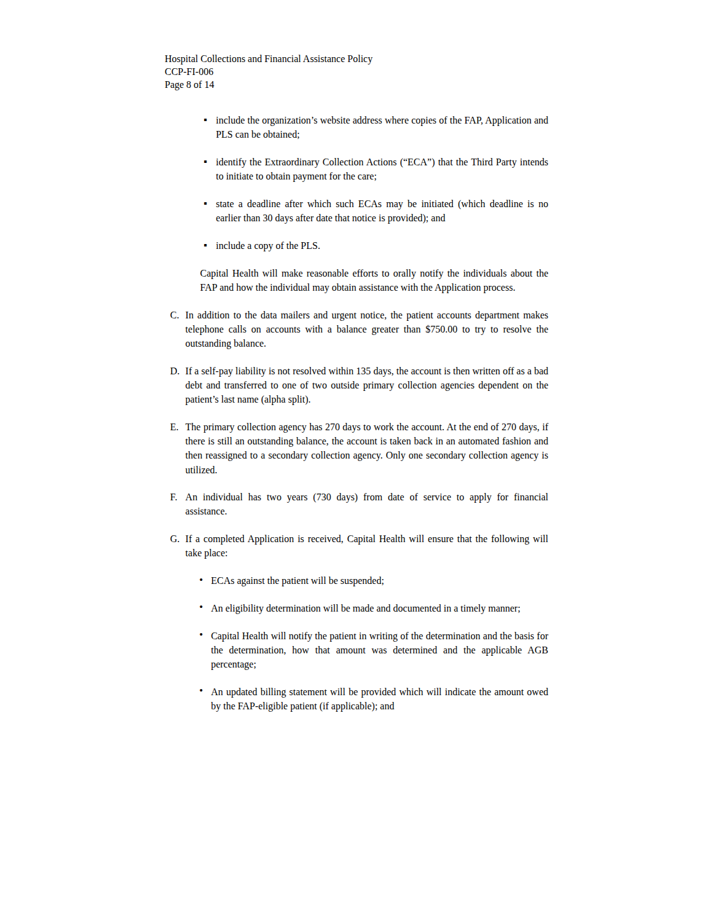Hospital Collections and Financial Assistance Policy
CCP-FI-006
Page 8 of 14
include the organization’s website address where copies of the FAP, Application and PLS can be obtained;
identify the Extraordinary Collection Actions (“ECA”) that the Third Party intends to initiate to obtain payment for the care;
state a deadline after which such ECAs may be initiated (which deadline is no earlier than 30 days after date that notice is provided); and
include a copy of the PLS.
Capital Health will make reasonable efforts to orally notify the individuals about the FAP and how the individual may obtain assistance with the Application process.
C. In addition to the data mailers and urgent notice, the patient accounts department makes telephone calls on accounts with a balance greater than $750.00 to try to resolve the outstanding balance.
D. If a self-pay liability is not resolved within 135 days, the account is then written off as a bad debt and transferred to one of two outside primary collection agencies dependent on the patient’s last name (alpha split).
E. The primary collection agency has 270 days to work the account. At the end of 270 days, if there is still an outstanding balance, the account is taken back in an automated fashion and then reassigned to a secondary collection agency. Only one secondary collection agency is utilized.
F. An individual has two years (730 days) from date of service to apply for financial assistance.
G.
If a completed Application is received, Capital Health will ensure that the following will take place:
ECAs against the patient will be suspended;
An eligibility determination will be made and documented in a timely manner;
Capital Health will notify the patient in writing of the determination and the basis for the determination, how that amount was determined and the applicable AGB percentage;
An updated billing statement will be provided which will indicate the amount owed by the FAP-eligible patient (if applicable); and